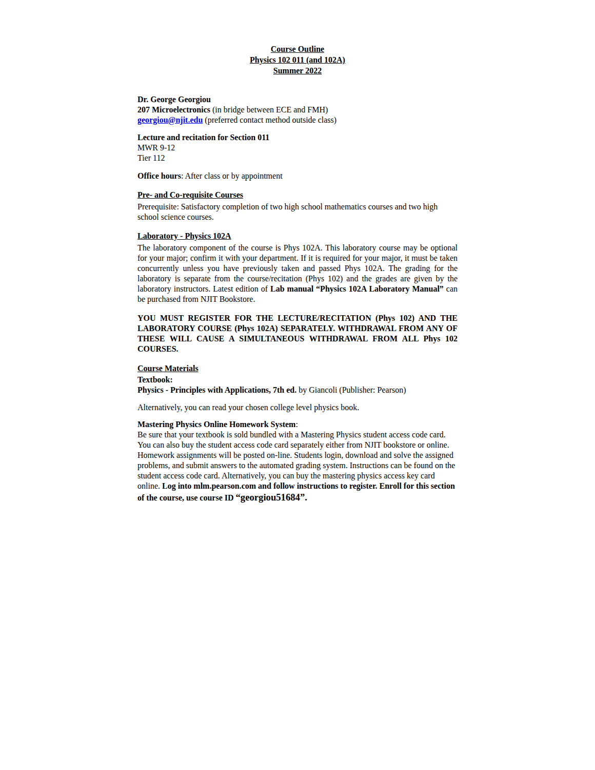Course Outline
Physics 102 011 (and 102A)
Summer 2022
Dr. George Georgiou
207 Microelectronics (in bridge between ECE and FMH)
georgiou@njit.edu (preferred contact method outside class)
Lecture and recitation for Section 011
MWR 9-12
Tier 112
Office hours: After class or by appointment
Pre- and Co-requisite Courses
Prerequisite: Satisfactory completion of two high school mathematics courses and two high school science courses.
Laboratory - Physics 102A
The laboratory component of the course is Phys 102A. This laboratory course may be optional for your major; confirm it with your department. If it is required for your major, it must be taken concurrently unless you have previously taken and passed Phys 102A. The grading for the laboratory is separate from the course/recitation (Phys 102) and the grades are given by the laboratory instructors. Latest edition of Lab manual “Physics 102A Laboratory Manual” can be purchased from NJIT Bookstore.
YOU MUST REGISTER FOR THE LECTURE/RECITATION (Phys 102) AND THE LABORATORY COURSE (Phys 102A) SEPARATELY. WITHDRAWAL FROM ANY OF THESE WILL CAUSE A SIMULTANEOUS WITHDRAWAL FROM ALL Phys 102 COURSES.
Course Materials
Textbook:
Physics - Principles with Applications, 7th ed. by Giancoli (Publisher: Pearson)
Alternatively, you can read your chosen college level physics book.
Mastering Physics Online Homework System:
Be sure that your textbook is sold bundled with a Mastering Physics student access code card. You can also buy the student access code card separately either from NJIT bookstore or online. Homework assignments will be posted on-line. Students login, download and solve the assigned problems, and submit answers to the automated grading system. Instructions can be found on the student access code card. Alternatively, you can buy the mastering physics access key card online. Log into mlm.pearson.com and follow instructions to register. Enroll for this section of the course, use course ID “georgiou51684”.